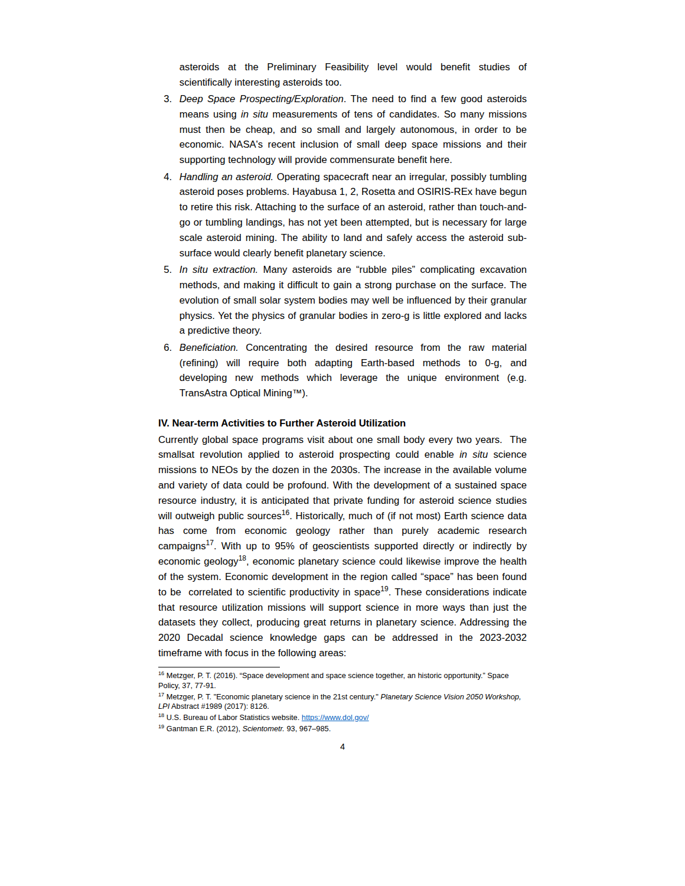asteroids at the Preliminary Feasibility level would benefit studies of scientifically interesting asteroids too.
Deep Space Prospecting/Exploration. The need to find a few good asteroids means using in situ measurements of tens of candidates. So many missions must then be cheap, and so small and largely autonomous, in order to be economic. NASA's recent inclusion of small deep space missions and their supporting technology will provide commensurate benefit here.
Handling an asteroid. Operating spacecraft near an irregular, possibly tumbling asteroid poses problems. Hayabusa 1, 2, Rosetta and OSIRIS-REx have begun to retire this risk. Attaching to the surface of an asteroid, rather than touch-and-go or tumbling landings, has not yet been attempted, but is necessary for large scale asteroid mining. The ability to land and safely access the asteroid sub-surface would clearly benefit planetary science.
In situ extraction. Many asteroids are “rubble piles” complicating excavation methods, and making it difficult to gain a strong purchase on the surface. The evolution of small solar system bodies may well be influenced by their granular physics. Yet the physics of granular bodies in zero-g is little explored and lacks a predictive theory.
Beneficiation. Concentrating the desired resource from the raw material (refining) will require both adapting Earth-based methods to 0-g, and developing new methods which leverage the unique environment (e.g. TransAstra Optical Mining™).
IV. Near-term Activities to Further Asteroid Utilization
Currently global space programs visit about one small body every two years. The smallsat revolution applied to asteroid prospecting could enable in situ science missions to NEOs by the dozen in the 2030s. The increase in the available volume and variety of data could be profound. With the development of a sustained space resource industry, it is anticipated that private funding for asteroid science studies will outweigh public sources16. Historically, much of (if not most) Earth science data has come from economic geology rather than purely academic research campaigns17. With up to 95% of geoscientists supported directly or indirectly by economic geology18, economic planetary science could likewise improve the health of the system. Economic development in the region called “space” has been found to be correlated to scientific productivity in space19. These considerations indicate that resource utilization missions will support science in more ways than just the datasets they collect, producing great returns in planetary science. Addressing the 2020 Decadal science knowledge gaps can be addressed in the 2023-2032 timeframe with focus in the following areas:
16 Metzger, P. T. (2016). “Space development and space science together, an historic opportunity.” Space Policy, 37, 77-91.
17 Metzger, P. T. "Economic planetary science in the 21st century." Planetary Science Vision 2050 Workshop, LPI Abstract #1989 (2017): 8126.
18 U.S. Bureau of Labor Statistics website. https://www.dol.gov/
19 Gantman E.R. (2012), Scientometr. 93, 967–985.
4